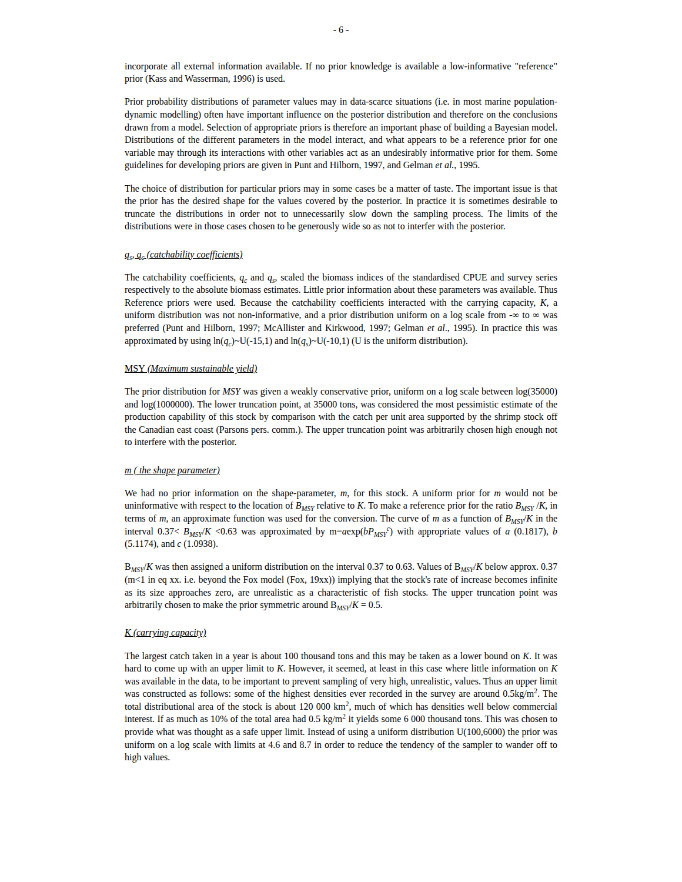- 6 -
incorporate all external information available. If no prior knowledge is available a low-informative "reference" prior (Kass and Wasserman, 1996) is used.
Prior probability distributions of parameter values may in data-scarce situations (i.e. in most marine population-dynamic modelling) often have important influence on the posterior distribution and therefore on the conclusions drawn from a model. Selection of appropriate priors is therefore an important phase of building a Bayesian model. Distributions of the different parameters in the model interact, and what appears to be a reference prior for one variable may through its interactions with other variables act as an undesirably informative prior for them. Some guidelines for developing priors are given in Punt and Hilborn, 1997, and Gelman et al., 1995.
The choice of distribution for particular priors may in some cases be a matter of taste. The important issue is that the prior has the desired shape for the values covered by the posterior. In practice it is sometimes desirable to truncate the distributions in order not to unnecessarily slow down the sampling process. The limits of the distributions were in those cases chosen to be generously wide so as not to interfer with the posterior.
qs, qc (catchability coefficients)
The catchability coefficients, qc and qs, scaled the biomass indices of the standardised CPUE and survey series respectively to the absolute biomass estimates. Little prior information about these parameters was available. Thus Reference priors were used. Because the catchability coefficients interacted with the carrying capacity, K, a uniform distribution was not non-informative, and a prior distribution uniform on a log scale from -∞ to ∞ was preferred (Punt and Hilborn, 1997; McAllister and Kirkwood, 1997; Gelman et al., 1995). In practice this was approximated by using ln(qc)~U(-15,1) and ln(qs)~U(-10,1) (U is the uniform distribution).
MSY (Maximum sustainable yield)
The prior distribution for MSY was given a weakly conservative prior, uniform on a log scale between log(35000) and log(1000000). The lower truncation point, at 35000 tons, was considered the most pessimistic estimate of the production capability of this stock by comparison with the catch per unit area supported by the shrimp stock off the Canadian east coast (Parsons pers. comm.). The upper truncation point was arbitrarily chosen high enough not to interfere with the posterior.
m ( the shape parameter)
We had no prior information on the shape-parameter, m, for this stock. A uniform prior for m would not be uninformative with respect to the location of BMSY relative to K. To make a reference prior for the ratio BMSY /K, in terms of m, an approximate function was used for the conversion. The curve of m as a function of BMSY/K in the interval 0.37< BMSY/K <0.63 was approximated by m=aexp(bPMSYc) with appropriate values of a (0.1817), b (5.1174), and c (1.0938).
BMSY/K was then assigned a uniform distribution on the interval 0.37 to 0.63. Values of BMSY/K below approx. 0.37 (m<1 in eq xx. i.e. beyond the Fox model (Fox, 19xx)) implying that the stock's rate of increase becomes infinite as its size approaches zero, are unrealistic as a characteristic of fish stocks. The upper truncation point was arbitrarily chosen to make the prior symmetric around BMSY/K = 0.5.
K (carrying capacity)
The largest catch taken in a year is about 100 thousand tons and this may be taken as a lower bound on K. It was hard to come up with an upper limit to K. However, it seemed, at least in this case where little information on K was available in the data, to be important to prevent sampling of very high, unrealistic, values. Thus an upper limit was constructed as follows: some of the highest densities ever recorded in the survey are around 0.5kg/m2. The total distributional area of the stock is about 120 000 km2, much of which has densities well below commercial interest. If as much as 10% of the total area had 0.5 kg/m2 it yields some 6 000 thousand tons. This was chosen to provide what was thought as a safe upper limit. Instead of using a uniform distribution U(100,6000) the prior was uniform on a log scale with limits at 4.6 and 8.7 in order to reduce the tendency of the sampler to wander off to high values.